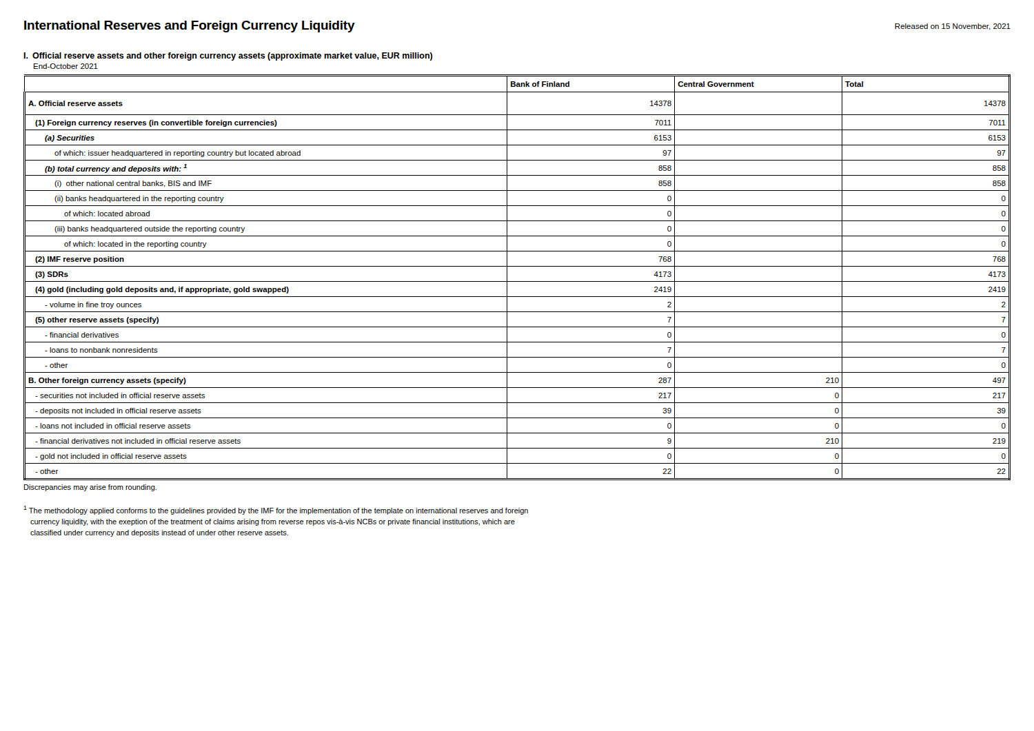International Reserves and Foreign Currency Liquidity
Released on 15 November, 2021
I. Official reserve assets and other foreign currency assets (approximate market value, EUR million)
End-October 2021
| | Bank of Finland | Central Government | Total |
| --- | --- | --- | --- |
| A. Official reserve assets | 14378 | | 14378 |
| (1) Foreign currency reserves (in convertible foreign currencies) | 7011 | | 7011 |
| (a) Securities | 6153 | | 6153 |
| of which: issuer headquartered in reporting country but located abroad | 97 | | 97 |
| (b) total currency and deposits with: 1 | 858 | | 858 |
| (i) other national central banks, BIS and IMF | 858 | | 858 |
| (ii) banks headquartered in the reporting country | 0 | | 0 |
| of which: located abroad | 0 | | 0 |
| (iii) banks headquartered outside the reporting country | 0 | | 0 |
| of which: located in the reporting country | 0 | | 0 |
| (2) IMF reserve position | 768 | | 768 |
| (3) SDRs | 4173 | | 4173 |
| (4) gold (including gold deposits and, if appropriate, gold swapped) | 2419 | | 2419 |
| - volume in fine troy ounces | 2 | | 2 |
| (5) other reserve assets (specify) | 7 | | 7 |
| - financial derivatives | 0 | | 0 |
| - loans to nonbank nonresidents | 7 | | 7 |
| - other | 0 | | 0 |
| B. Other foreign currency assets (specify) | 287 | 210 | 497 |
| - securities not included in official reserve assets | 217 | 0 | 217 |
| - deposits not included in official reserve assets | 39 | 0 | 39 |
| - loans not included in official reserve assets | 0 | 0 | 0 |
| - financial derivatives not included in official reserve assets | 9 | 210 | 219 |
| - gold not included in official reserve assets | 0 | 0 | 0 |
| - other | 22 | 0 | 22 |
Discrepancies may arise from rounding.
1 The methodology applied conforms to the guidelines provided by the IMF for the implementation of the template on international reserves and foreign currency liquidity, with the exeption of the treatment of claims arising from reverse repos vis-à-vis NCBs or private financial institutions, which are classified under currency and deposits instead of under other reserve assets.